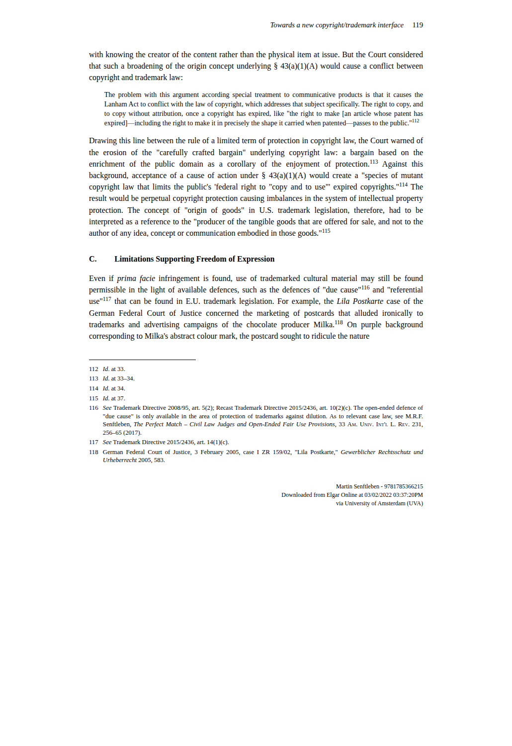Towards a new copyright/trademark interface 119
with knowing the creator of the content rather than the physical item at issue. But the Court considered that such a broadening of the origin concept underlying § 43(a)(1)(A) would cause a conflict between copyright and trademark law:
The problem with this argument according special treatment to communicative products is that it causes the Lanham Act to conflict with the law of copyright, which addresses that subject specifically. The right to copy, and to copy without attribution, once a copyright has expired, like "the right to make [an article whose patent has expired]—including the right to make it in precisely the shape it carried when patented—passes to the public."112
Drawing this line between the rule of a limited term of protection in copyright law, the Court warned of the erosion of the "carefully crafted bargain" underlying copyright law: a bargain based on the enrichment of the public domain as a corollary of the enjoyment of protection.113 Against this background, acceptance of a cause of action under § 43(a)(1)(A) would create a "species of mutant copyright law that limits the public's 'federal right to "copy and to use"' expired copyrights."114 The result would be perpetual copyright protection causing imbalances in the system of intellectual property protection. The concept of "origin of goods" in U.S. trademark legislation, therefore, had to be interpreted as a reference to the "producer of the tangible goods that are offered for sale, and not to the author of any idea, concept or communication embodied in those goods."115
C. Limitations Supporting Freedom of Expression
Even if prima facie infringement is found, use of trademarked cultural material may still be found permissible in the light of available defences, such as the defences of "due cause"116 and "referential use"117 that can be found in E.U. trademark legislation. For example, the Lila Postkarte case of the German Federal Court of Justice concerned the marketing of postcards that alluded ironically to trademarks and advertising campaigns of the chocolate producer Milka.118 On purple background corresponding to Milka's abstract colour mark, the postcard sought to ridicule the nature
112 Id. at 33.
113 Id. at 33–34.
114 Id. at 34.
115 Id. at 37.
116 See Trademark Directive 2008/95, art. 5(2); Recast Trademark Directive 2015/2436, art. 10(2)(c). The open-ended defence of "due cause" is only available in the area of protection of trademarks against dilution. As to relevant case law, see M.R.F. Senftleben, The Perfect Match – Civil Law Judges and Open-Ended Fair Use Provisions, 33 Am. Univ. Int'l L. Rev. 231, 256–65 (2017).
117 See Trademark Directive 2015/2436, art. 14(1)(c).
118 German Federal Court of Justice, 3 February 2005, case I ZR 159/02, "Lila Postkarte," Gewerblicher Rechtsschutz und Urheberrecht 2005, 583.
Martin Senftleben - 9781785366215
Downloaded from Elgar Online at 03/02/2022 03:37:20PM
via University of Amsterdam (UVA)